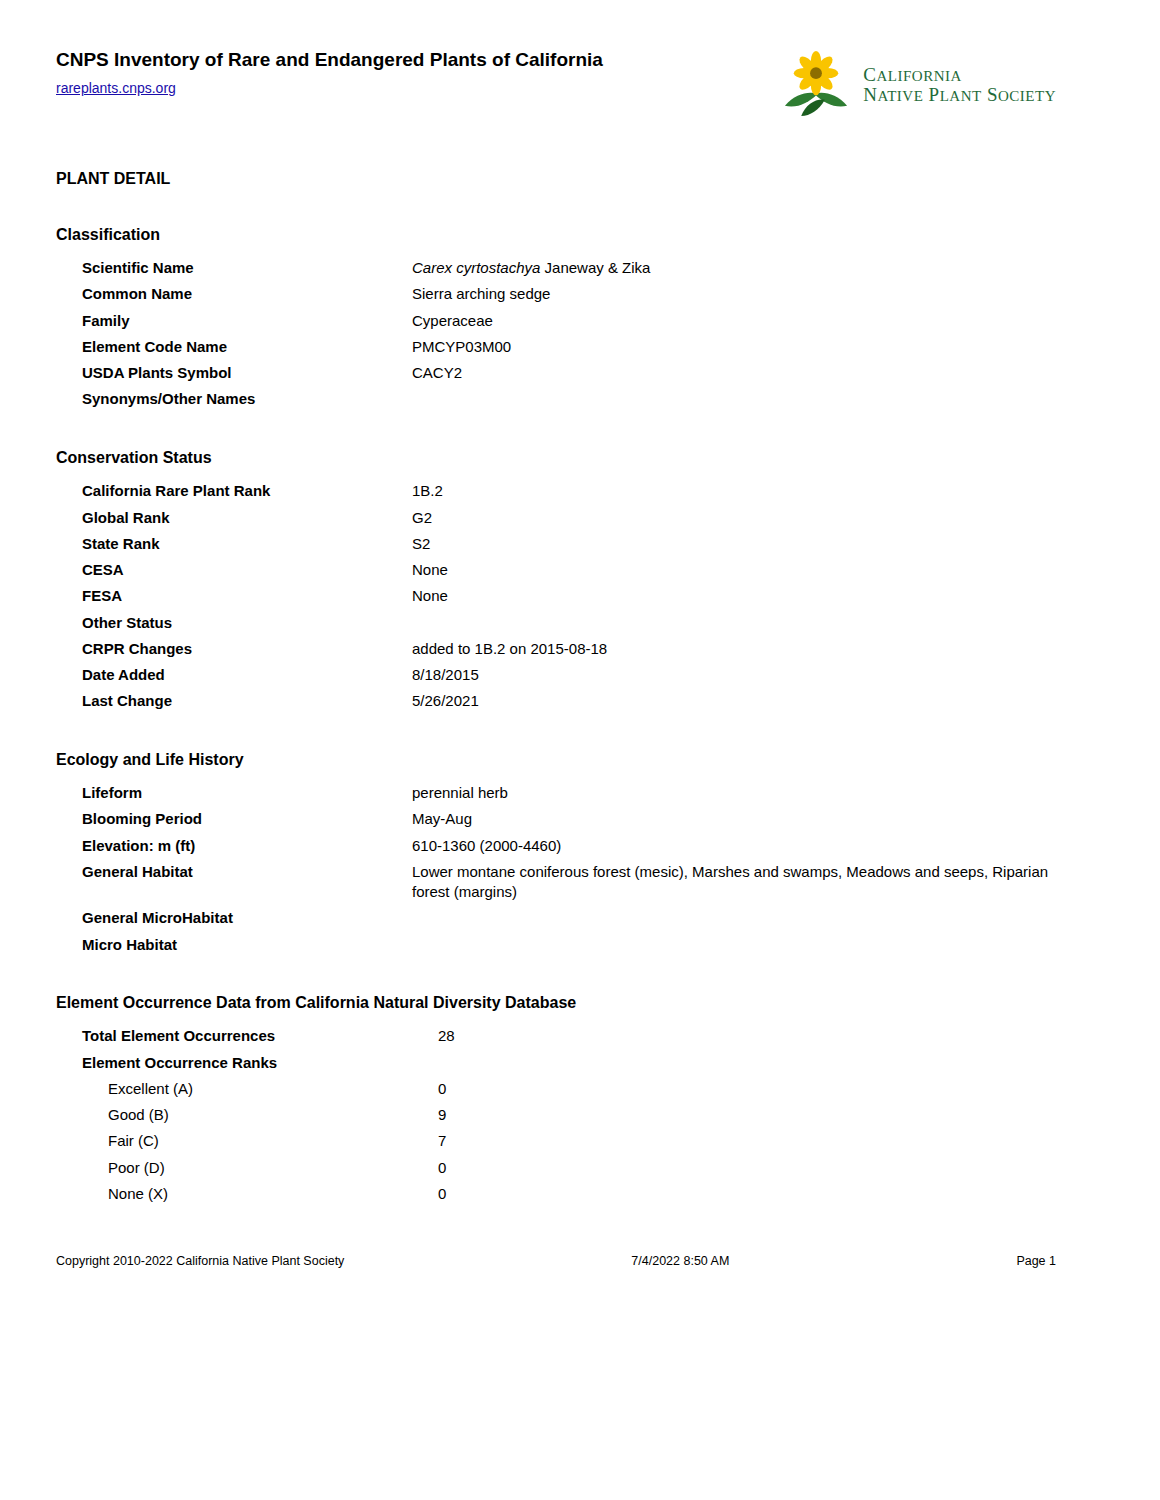CNPS Inventory of Rare and Endangered Plants of California
rareplants.cnps.org
CALIFORNIA
NATIVE PLANT SOCIETY
PLANT DETAIL
Classification
| Scientific Name | Carex cyrtostachya Janeway & Zika |
| Common Name | Sierra arching sedge |
| Family | Cyperaceae |
| Element Code Name | PMCYP03M00 |
| USDA Plants Symbol | CACY2 |
| Synonyms/Other Names | |
Conservation Status
| California Rare Plant Rank | 1B.2 |
| Global Rank | G2 |
| State Rank | S2 |
| CESA | None |
| FESA | None |
| Other Status | |
| CRPR Changes | added to 1B.2 on 2015-08-18 |
| Date Added | 8/18/2015 |
| Last Change | 5/26/2021 |
Ecology and Life History
| Lifeform | perennial herb |
| Blooming Period | May-Aug |
| Elevation: m (ft) | 610-1360 (2000-4460) |
| General Habitat | Lower montane coniferous forest (mesic), Marshes and swamps, Meadows and seeps, Riparian forest (margins) |
| General MicroHabitat | |
| Micro Habitat | |
Element Occurrence Data from California Natural Diversity Database
| Total Element Occurrences | 28 |
| Element Occurrence Ranks | |
| Excellent (A) | 0 |
| Good (B) | 9 |
| Fair (C) | 7 |
| Poor (D) | 0 |
| None (X) | 0 |
Copyright 2010-2022 California Native Plant Society
7/4/2022 8:50 AM
Page 1